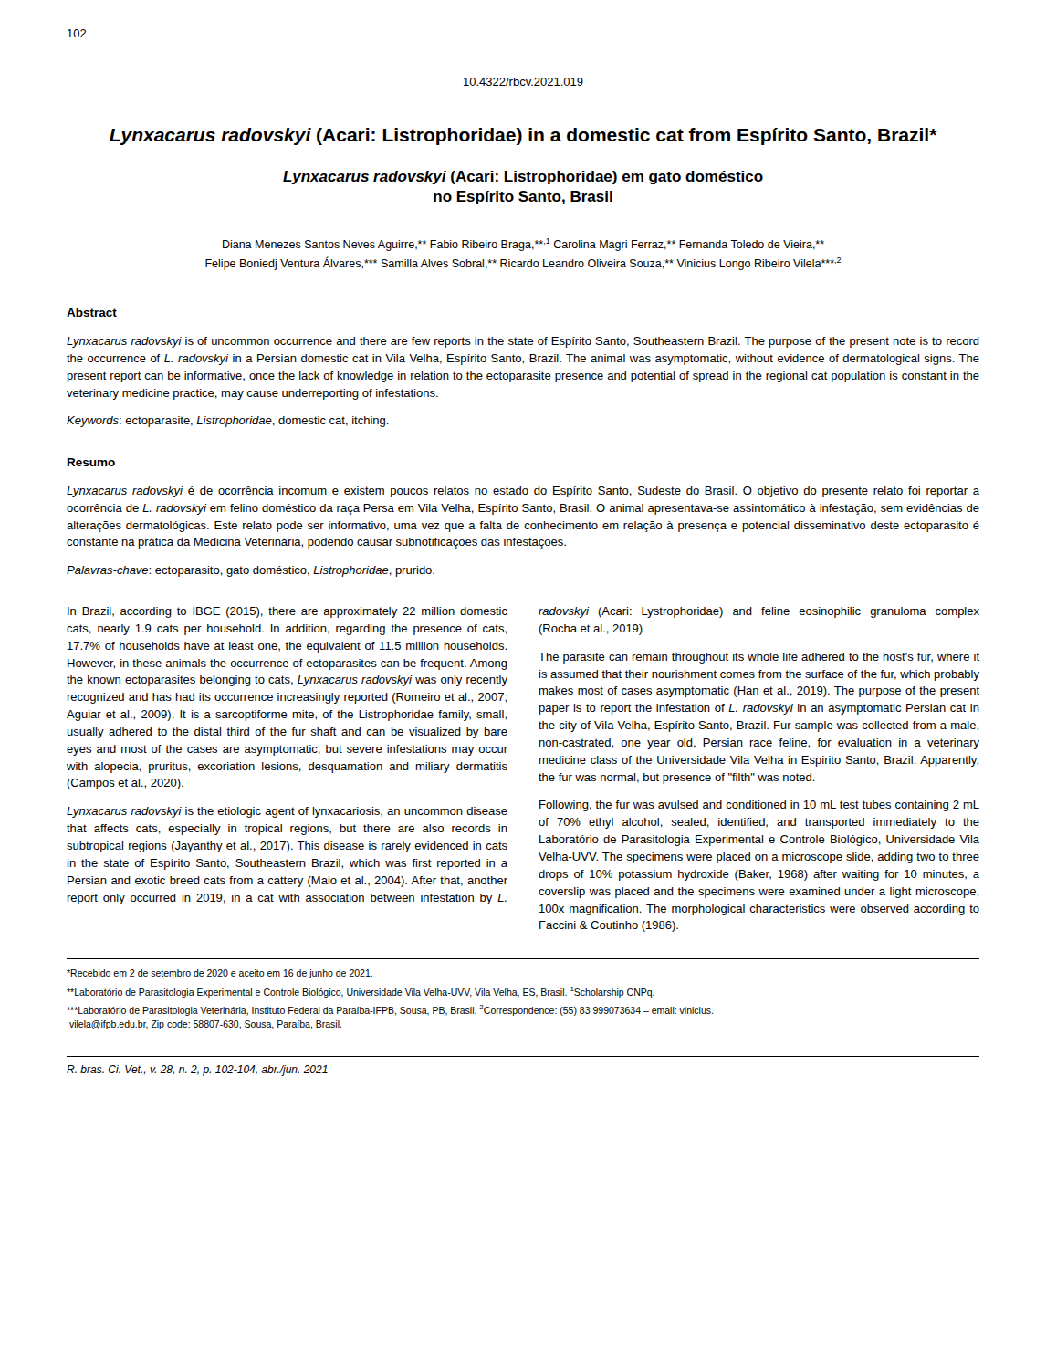102
10.4322/rbcv.2021.019
Lynxacarus radovskyi (Acari: Listrophoridae) in a domestic cat from Espírito Santo, Brazil*
Lynxacarus radovskyi (Acari: Listrophoridae) em gato doméstico
no Espírito Santo, Brasil
Diana Menezes Santos Neves Aguirre,** Fabio Ribeiro Braga,**,1 Carolina Magri Ferraz,** Fernanda Toledo de Vieira,**
Felipe Boniedj Ventura Álvares,*** Samilla Alves Sobral,** Ricardo Leandro Oliveira Souza,** Vinicius Longo Ribeiro Vilela***,2
Abstract
Lynxacarus radovskyi is of uncommon occurrence and there are few reports in the state of Espírito Santo, Southeastern Brazil. The purpose of the present note is to record the occurrence of L. radovskyi in a Persian domestic cat in Vila Velha, Espírito Santo, Brazil. The animal was asymptomatic, without evidence of dermatological signs. The present report can be informative, once the lack of knowledge in relation to the ectoparasite presence and potential of spread in the regional cat population is constant in the veterinary medicine practice, may cause underreporting of infestations.
Keywords: ectoparasite, Listrophoridae, domestic cat, itching.
Resumo
Lynxacarus radovskyi é de ocorrência incomum e existem poucos relatos no estado do Espírito Santo, Sudeste do Brasil. O objetivo do presente relato foi reportar a ocorrência de L. radovskyi em felino doméstico da raça Persa em Vila Velha, Espírito Santo, Brasil. O animal apresentava-se assintomático à infestação, sem evidências de alterações dermatológicas. Este relato pode ser informativo, uma vez que a falta de conhecimento em relação à presença e potencial disseminativo deste ectoparasito é constante na prática da Medicina Veterinária, podendo causar subnotificações das infestações.
Palavras-chave: ectoparasito, gato doméstico, Listrophoridae, prurido.
In Brazil, according to IBGE (2015), there are approximately 22 million domestic cats, nearly 1.9 cats per household. In addition, regarding the presence of cats, 17.7% of households have at least one, the equivalent of 11.5 million households. However, in these animals the occurrence of ectoparasites can be frequent. Among the known ectoparasites belonging to cats, Lynxacarus radovskyi was only recently recognized and has had its occurrence increasingly reported (Romeiro et al., 2007; Aguiar et al., 2009). It is a sarcoptiforme mite, of the Listrophoridae family, small, usually adhered to the distal third of the fur shaft and can be visualized by bare eyes and most of the cases are asymptomatic, but severe infestations may occur with alopecia, pruritus, excoriation lesions, desquamation and miliary dermatitis (Campos et al., 2020).
Lynxacarus radovskyi is the etiologic agent of lynxacariosis, an uncommon disease that affects cats, especially in tropical regions, but there are also records in subtropical regions (Jayanthy et al., 2017). This disease is rarely evidenced in cats in the state of Espírito Santo, Southeastern Brazil, which was first reported in a Persian and exotic breed cats from a cattery (Maio et al., 2004). After that, another report only occurred in 2019, in a cat with association between infestation by L. radovskyi (Acari: Lystrophoridae) and feline eosinophilic granuloma complex (Rocha et al., 2019)
The parasite can remain throughout its whole life adhered to the host's fur, where it is assumed that their nourishment comes from the surface of the fur, which probably makes most of cases asymptomatic (Han et al., 2019). The purpose of the present paper is to report the infestation of L. radovskyi in an asymptomatic Persian cat in the city of Vila Velha, Espírito Santo, Brazil. Fur sample was collected from a male, non-castrated, one year old, Persian race feline, for evaluation in a veterinary medicine class of the Universidade Vila Velha in Espirito Santo, Brazil. Apparently, the fur was normal, but presence of "filth" was noted.
Following, the fur was avulsed and conditioned in 10 mL test tubes containing 2 mL of 70% ethyl alcohol, sealed, identified, and transported immediately to the Laboratório de Parasitologia Experimental e Controle Biológico, Universidade Vila Velha-UVV. The specimens were placed on a microscope slide, adding two to three drops of 10% potassium hydroxide (Baker, 1968) after waiting for 10 minutes, a coverslip was placed and the specimens were examined under a light microscope, 100x magnification. The morphological characteristics were observed according to Faccini & Coutinho (1986).
*Recebido em 2 de setembro de 2020 e aceito em 16 de junho de 2021.
**Laboratório de Parasitologia Experimental e Controle Biológico, Universidade Vila Velha-UVV, Vila Velha, ES, Brasil. 1Scholarship CNPq.
***Laboratório de Parasitologia Veterinária, Instituto Federal da Paraíba-IFPB, Sousa, PB, Brasil. 2Correspondence: (55) 83 999073634 – email: vinicius.
vilela@ifpb.edu.br, Zip code: 58807-630, Sousa, Paraíba, Brasil.
R. bras. Ci. Vet., v. 28, n. 2, p. 102-104, abr./jun. 2021